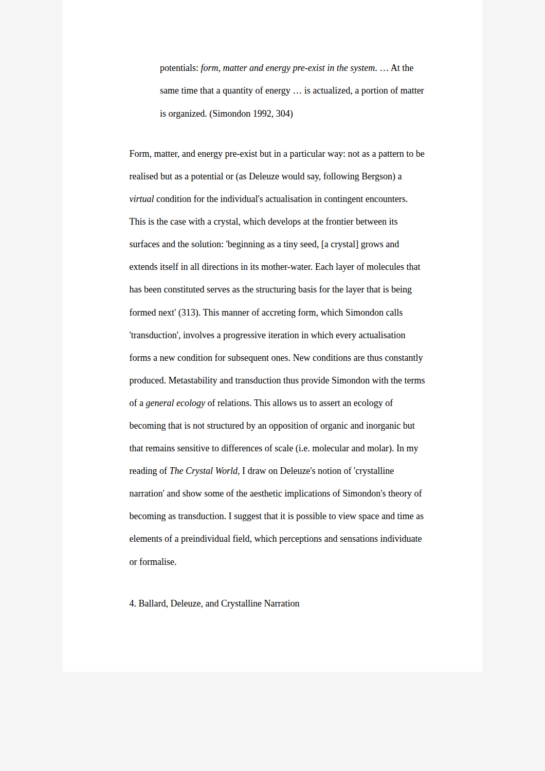potentials: form, matter and energy pre-exist in the system. … At the same time that a quantity of energy … is actualized, a portion of matter is organized. (Simondon 1992, 304)
Form, matter, and energy pre-exist but in a particular way: not as a pattern to be realised but as a potential or (as Deleuze would say, following Bergson) a virtual condition for the individual's actualisation in contingent encounters. This is the case with a crystal, which develops at the frontier between its surfaces and the solution: 'beginning as a tiny seed, [a crystal] grows and extends itself in all directions in its mother-water. Each layer of molecules that has been constituted serves as the structuring basis for the layer that is being formed next' (313). This manner of accreting form, which Simondon calls 'transduction', involves a progressive iteration in which every actualisation forms a new condition for subsequent ones. New conditions are thus constantly produced. Metastability and transduction thus provide Simondon with the terms of a general ecology of relations. This allows us to assert an ecology of becoming that is not structured by an opposition of organic and inorganic but that remains sensitive to differences of scale (i.e. molecular and molar). In my reading of The Crystal World, I draw on Deleuze's notion of 'crystalline narration' and show some of the aesthetic implications of Simondon's theory of becoming as transduction. I suggest that it is possible to view space and time as elements of a preindividual field, which perceptions and sensations individuate or formalise.
4. Ballard, Deleuze, and Crystalline Narration